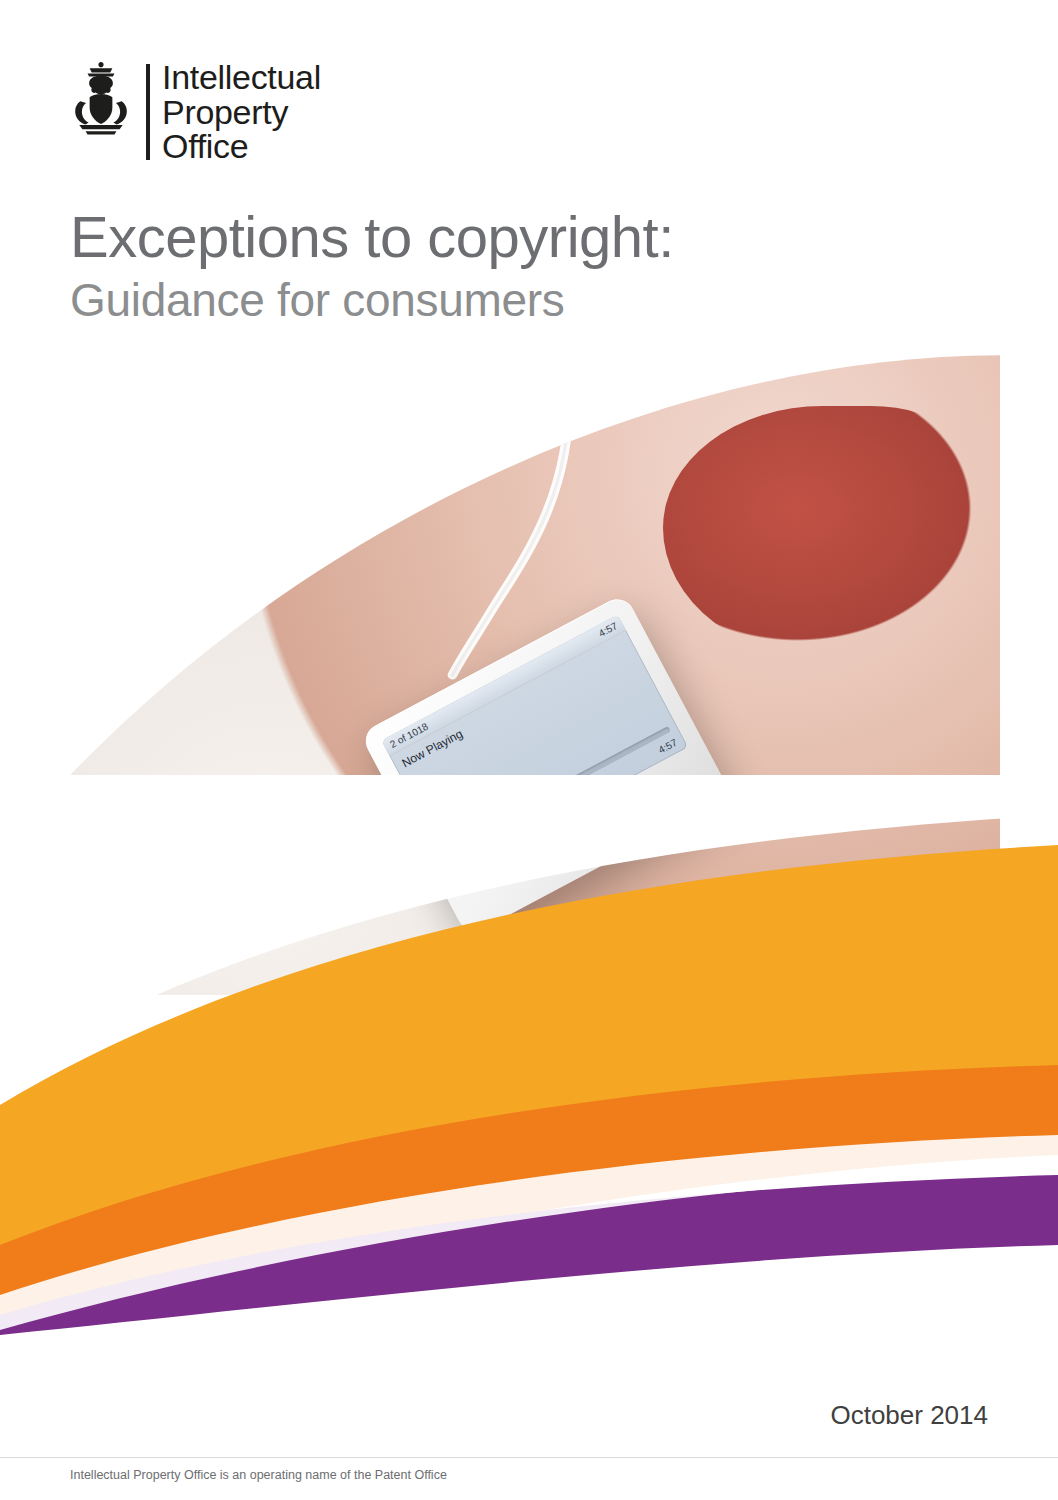Intellectual Property Office
Exceptions to copyright:
Guidance for consumers
2 of 1018 4:57
Now Playing
0:00 4:57
October 2014
Intellectual Property Office is an operating name of the Patent Office